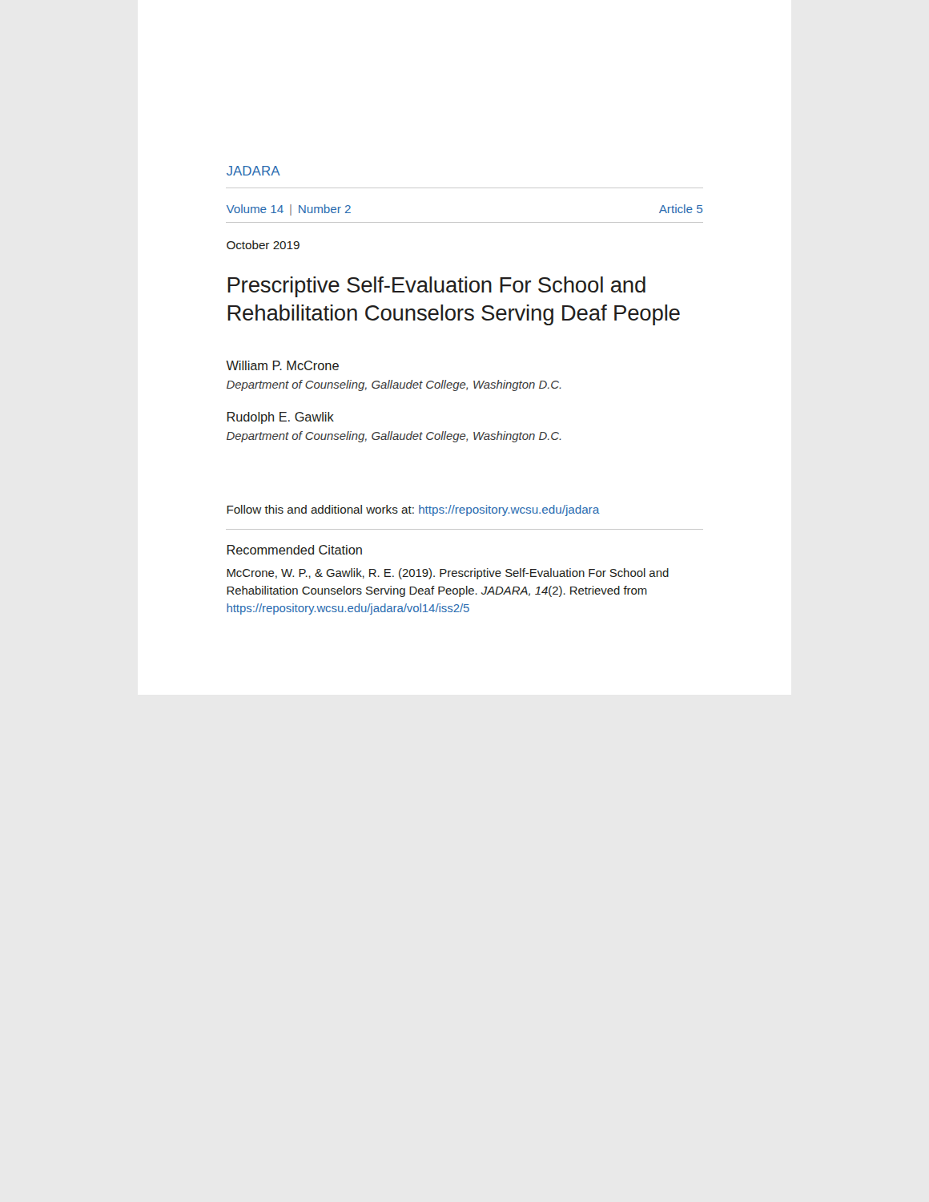JADARA
Volume 14|Number 2 Article 5
October 2019
Prescriptive Self-Evaluation For School and Rehabilitation Counselors Serving Deaf People
William P. McCrone
Department of Counseling, Gallaudet College, Washington D.C.
Rudolph E. Gawlik
Department of Counseling, Gallaudet College, Washington D.C.
Follow this and additional works at: https://repository.wcsu.edu/jadara
Recommended Citation
McCrone, W. P., & Gawlik, R. E. (2019). Prescriptive Self-Evaluation For School and Rehabilitation Counselors Serving Deaf People. JADARA, 14(2). Retrieved from https://repository.wcsu.edu/jadara/vol14/iss2/5